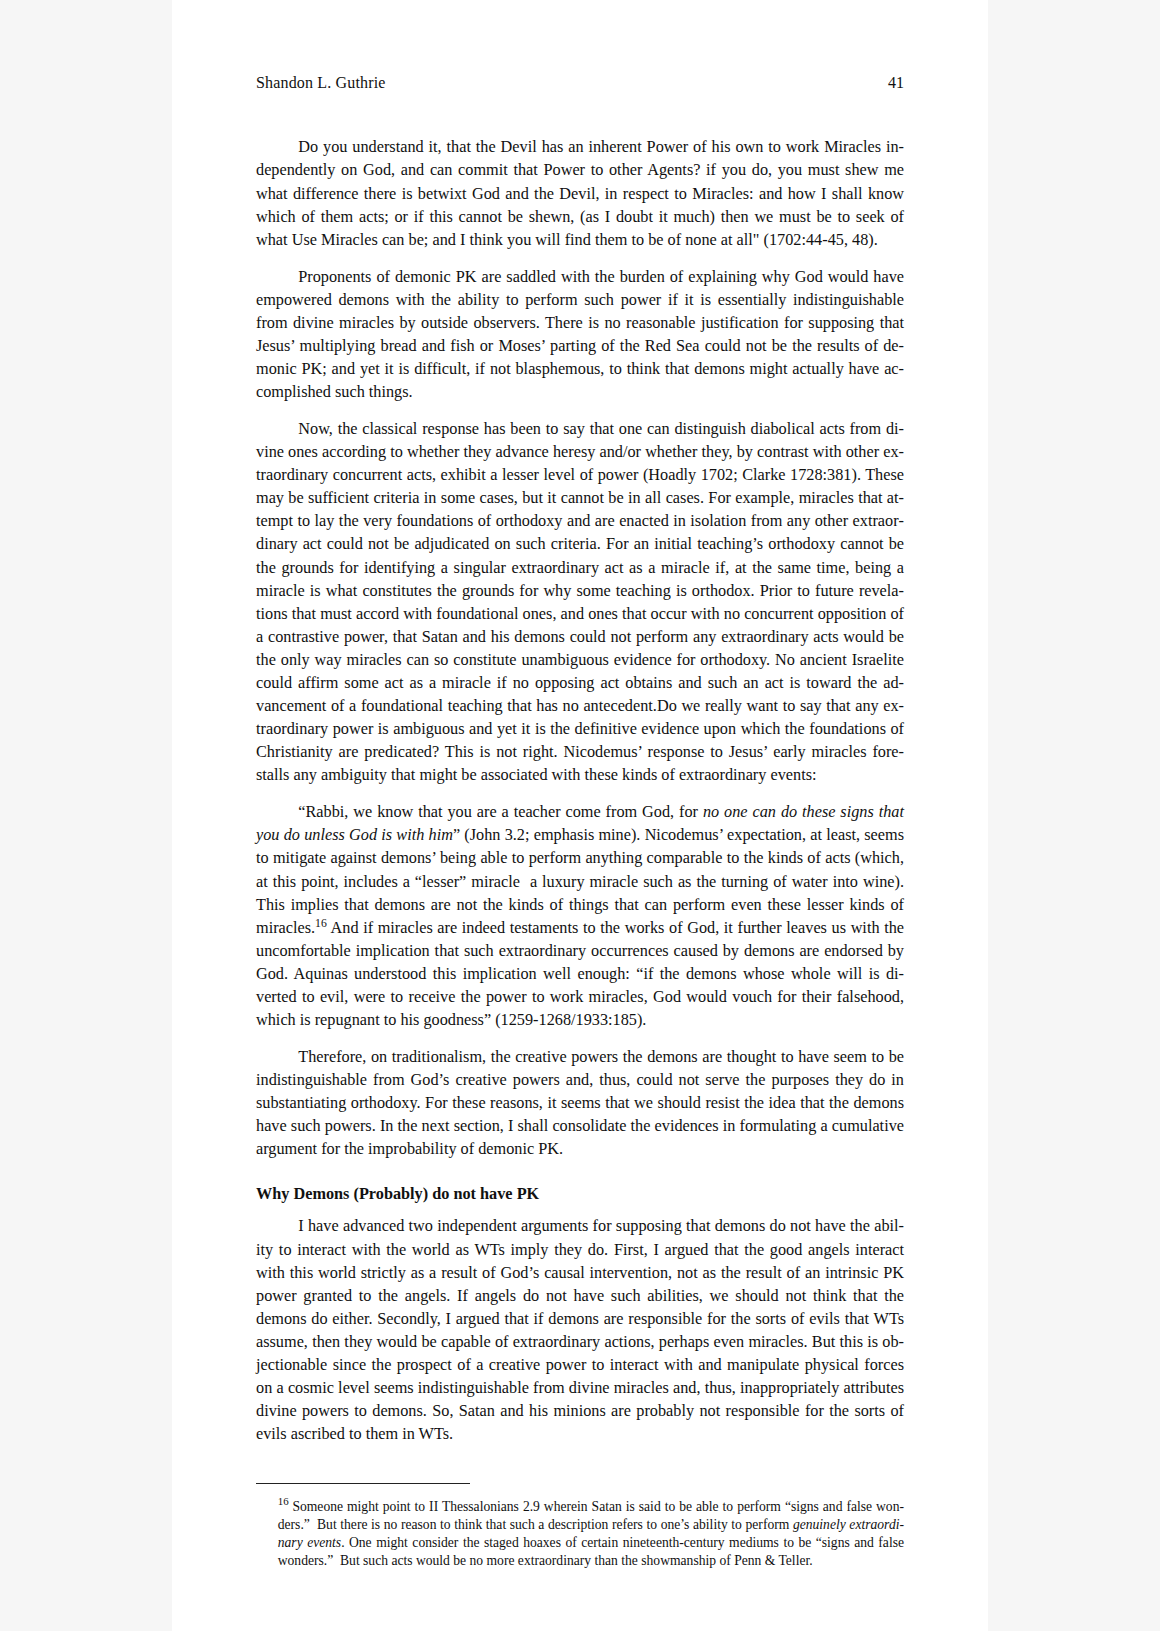Shandon L. Guthrie 41
Do you understand it, that the Devil has an inherent Power of his own to work Miracles independently on God, and can commit that Power to other Agents? if you do, you must shew me what difference there is betwixt God and the Devil, in respect to Miracles: and how I shall know which of them acts; or if this cannot be shewn, (as I doubt it much) then we must be to seek of what Use Miracles can be; and I think you will find them to be of none at all" (1702:44-45, 48).
Proponents of demonic PK are saddled with the burden of explaining why God would have empowered demons with the ability to perform such power if it is essentially indistinguishable from divine miracles by outside observers. There is no reasonable justification for supposing that Jesus’ multiplying bread and fish or Moses’ parting of the Red Sea could not be the results of demonic PK; and yet it is difficult, if not blasphemous, to think that demons might actually have accomplished such things.
Now, the classical response has been to say that one can distinguish diabolical acts from divine ones according to whether they advance heresy and/or whether they, by contrast with other extraordinary concurrent acts, exhibit a lesser level of power (Hoadly 1702; Clarke 1728:381). These may be sufficient criteria in some cases, but it cannot be in all cases. For example, miracles that attempt to lay the very foundations of orthodoxy and are enacted in isolation from any other extraordinary act could not be adjudicated on such criteria. For an initial teaching’s orthodoxy cannot be the grounds for identifying a singular extraordinary act as a miracle if, at the same time, being a miracle is what constitutes the grounds for why some teaching is orthodox. Prior to future revelations that must accord with foundational ones, and ones that occur with no concurrent opposition of a contrastive power, that Satan and his demons could not perform any extraordinary acts would be the only way miracles can so constitute unambiguous evidence for orthodoxy. No ancient Israelite could affirm some act as a miracle if no opposing act obtains and such an act is toward the advancement of a foundational teaching that has no antecedent.Do we really want to say that any extraordinary power is ambiguous and yet it is the definitive evidence upon which the foundations of Christianity are predicated? This is not right. Nicodemus’ response to Jesus’ early miracles forestalls any ambiguity that might be associated with these kinds of extraordinary events:
“Rabbi, we know that you are a teacher come from God, for no one can do these signs that you do unless God is with him” (John 3.2; emphasis mine). Nicodemus’ expectation, at least, seems to mitigate against demons’ being able to perform anything comparable to the kinds of acts (which, at this point, includes a “lesser” miracle a luxury miracle such as the turning of water into wine). This implies that demons are not the kinds of things that can perform even these lesser kinds of miracles.16 And if miracles are indeed testaments to the works of God, it further leaves us with the uncomfortable implication that such extraordinary occurrences caused by demons are endorsed by God. Aquinas understood this implication well enough: “if the demons whose whole will is diverted to evil, were to receive the power to work miracles, God would vouch for their falsehood, which is repugnant to his goodness” (1259-1268/1933:185).
Therefore, on traditionalism, the creative powers the demons are thought to have seem to be indistinguishable from God’s creative powers and, thus, could not serve the purposes they do in substantiating orthodoxy. For these reasons, it seems that we should resist the idea that the demons have such powers. In the next section, I shall consolidate the evidences in formulating a cumulative argument for the improbability of demonic PK.
Why Demons (Probably) do not have PK
I have advanced two independent arguments for supposing that demons do not have the ability to interact with the world as WTs imply they do. First, I argued that the good angels interact with this world strictly as a result of God’s causal intervention, not as the result of an intrinsic PK power granted to the angels. If angels do not have such abilities, we should not think that the demons do either. Secondly, I argued that if demons are responsible for the sorts of evils that WTs assume, then they would be capable of extraordinary actions, perhaps even miracles. But this is objectionable since the prospect of a creative power to interact with and manipulate physical forces on a cosmic level seems indistinguishable from divine miracles and, thus, inappropriately attributes divine powers to demons. So, Satan and his minions are probably not responsible for the sorts of evils ascribed to them in WTs.
16 Someone might point to II Thessalonians 2.9 wherein Satan is said to be able to perform “signs and false wonders.” But there is no reason to think that such a description refers to one’s ability to perform genuinely extraordinary events. One might consider the staged hoaxes of certain nineteenth-century mediums to be “signs and false wonders.” But such acts would be no more extraordinary than the showmanship of Penn & Teller.